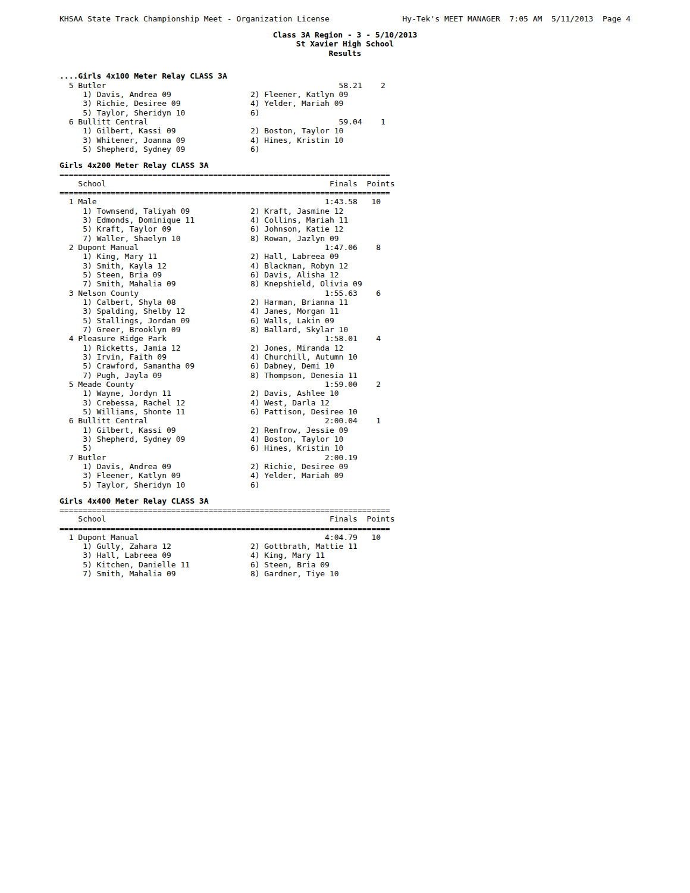KHSAA State Track Championship Meet - Organization License Hy-Tek's MEET MANAGER 7:05 AM 5/11/2013 Page 4
Class 3A Region - 3 - 5/10/2013
St Xavier High School
Results
....Girls 4x100 Meter Relay CLASS 3A
  5 Butler                                                  58.21    2
     1) Davis, Andrea 09                 2) Fleener, Katlyn 09
     3) Richie, Desiree 09               4) Yelder, Mariah 09
     5) Taylor, Sheridyn 10              6)
  6 Bullitt Central                                         59.04    1
     1) Gilbert, Kassi 09                2) Boston, Taylor 10
     3) Whitener, Joanna 09              4) Hines, Kristin 10
     5) Shepherd, Sydney 09              6)
Girls 4x200 Meter Relay CLASS 3A
=======================================================================
    School                                                Finals  Points
=======================================================================
  1 Male                                                 1:43.58   10
     1) Townsend, Taliyah 09             2) Kraft, Jasmine 12
     3) Edmonds, Dominique 11            4) Collins, Mariah 11
     5) Kraft, Taylor 09                 6) Johnson, Katie 12
     7) Waller, Shaelyn 10               8) Rowan, Jazlyn 09
  2 Dupont Manual                                        1:47.06    8
     1) King, Mary 11                    2) Hall, Labreea 09
     3) Smith, Kayla 12                  4) Blackman, Robyn 12
     5) Steen, Bria 09                   6) Davis, Alisha 12
     7) Smith, Mahalia 09                8) Knepshield, Olivia 09
  3 Nelson County                                        1:55.63    6
     1) Calbert, Shyla 08                2) Harman, Brianna 11
     3) Spalding, Shelby 12              4) Janes, Morgan 11
     5) Stallings, Jordan 09             6) Walls, Lakin 09
     7) Greer, Brooklyn 09               8) Ballard, Skylar 10
  4 Pleasure Ridge Park                                  1:58.01    4
     1) Ricketts, Jamia 12               2) Jones, Miranda 12
     3) Irvin, Faith 09                  4) Churchill, Autumn 10
     5) Crawford, Samantha 09            6) Dabney, Demi 10
     7) Pugh, Jayla 09                   8) Thompson, Denesia 11
  5 Meade County                                         1:59.00    2
     1) Wayne, Jordyn 11                 2) Davis, Ashlee 10
     3) Crebessa, Rachel 12              4) West, Darla 12
     5) Williams, Shonte 11              6) Pattison, Desiree 10
  6 Bullitt Central                                      2:00.04    1
     1) Gilbert, Kassi 09                2) Renfrow, Jessie 09
     3) Shepherd, Sydney 09              4) Boston, Taylor 10
     5)                                  6) Hines, Kristin 10
  7 Butler                                               2:00.19
     1) Davis, Andrea 09                 2) Richie, Desiree 09
     3) Fleener, Katlyn 09               4) Yelder, Mariah 09
     5) Taylor, Sheridyn 10              6)
Girls 4x400 Meter Relay CLASS 3A
=======================================================================
    School                                                Finals  Points
=======================================================================
  1 Dupont Manual                                        4:04.79   10
     1) Gully, Zahara 12                 2) Gottbrath, Mattie 11
     3) Hall, Labreea 09                 4) King, Mary 11
     5) Kitchen, Danielle 11             6) Steen, Bria 09
     7) Smith, Mahalia 09                8) Gardner, Tiye 10